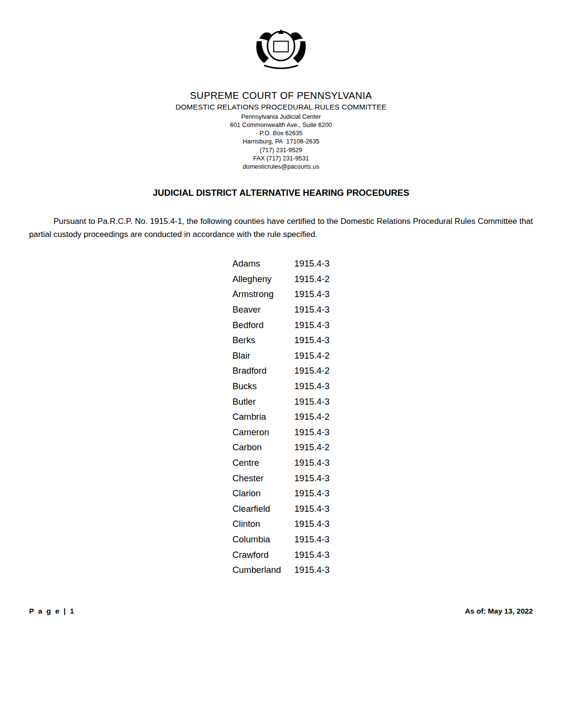SUPREME COURT OF PENNSYLVANIA
DOMESTIC RELATIONS PROCEDURAL RULES COMMITTEE
Pennsylvania Judicial Center
601 Commonwealth Ave., Suite 6200
P.O. Box 62635
Harrisburg, PA 17106-2635
(717) 231-9529
FAX (717) 231-9531
domesticrules@pacourts.us
JUDICIAL DISTRICT ALTERNATIVE HEARING PROCEDURES
Pursuant to Pa.R.C.P. No. 1915.4-1, the following counties have certified to the Domestic Relations Procedural Rules Committee that partial custody proceedings are conducted in accordance with the rule specified.
| Adams | 1915.4-3 |
| Allegheny | 1915.4-2 |
| Armstrong | 1915.4-3 |
| Beaver | 1915.4-3 |
| Bedford | 1915.4-3 |
| Berks | 1915.4-3 |
| Blair | 1915.4-2 |
| Bradford | 1915.4-2 |
| Bucks | 1915.4-3 |
| Butler | 1915.4-3 |
| Cambria | 1915.4-2 |
| Cameron | 1915.4-3 |
| Carbon | 1915.4-2 |
| Centre | 1915.4-3 |
| Chester | 1915.4-3 |
| Clarion | 1915.4-3 |
| Clearfield | 1915.4-3 |
| Clinton | 1915.4-3 |
| Columbia | 1915.4-3 |
| Crawford | 1915.4-3 |
| Cumberland | 1915.4-3 |
P a g e | 1
As of: May 13, 2022